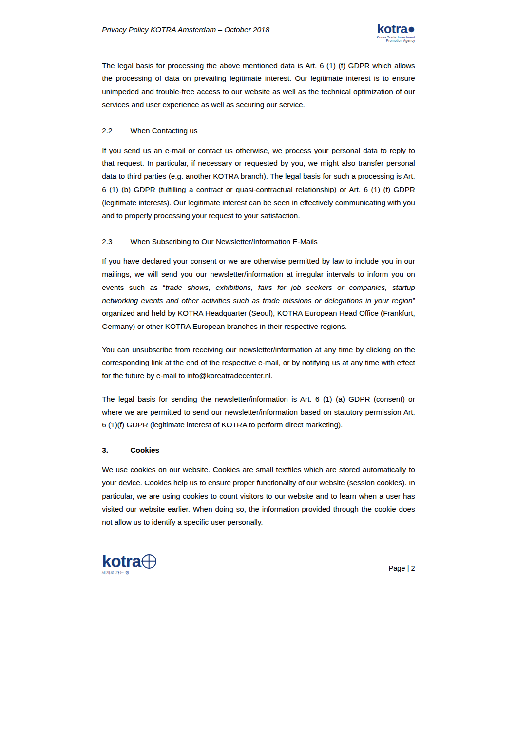Privacy Policy KOTRA Amsterdam – October 2018
kotra● Korea Trade-Investment
Promotion Agency
The legal basis for processing the above mentioned data is Art. 6 (1) (f) GDPR which allows the processing of data on prevailing legitimate interest. Our legitimate interest is to ensure unimpeded and trouble-free access to our website as well as the technical optimization of our services and user experience as well as securing our service.
2.2 When Contacting us
If you send us an e-mail or contact us otherwise, we process your personal data to reply to that request. In particular, if necessary or requested by you, we might also transfer personal data to third parties (e.g. another KOTRA branch). The legal basis for such a processing is Art. 6 (1) (b) GDPR (fulfilling a contract or quasi-contractual relationship) or Art. 6 (1) (f) GDPR (legitimate interests). Our legitimate interest can be seen in effectively communicating with you and to properly processing your request to your satisfaction.
2.3 When Subscribing to Our Newsletter/Information E-Mails
If you have declared your consent or we are otherwise permitted by law to include you in our mailings, we will send you our newsletter/information at irregular intervals to inform you on events such as “trade shows, exhibitions, fairs for job seekers or companies, startup networking events and other activities such as trade missions or delegations in your region” organized and held by KOTRA Headquarter (Seoul), KOTRA European Head Office (Frankfurt, Germany) or other KOTRA European branches in their respective regions.
You can unsubscribe from receiving our newsletter/information at any time by clicking on the corresponding link at the end of the respective e-mail, or by notifying us at any time with effect for the future by e-mail to info@koreatradecenter.nl.
The legal basis for sending the newsletter/information is Art. 6 (1) (a) GDPR (consent) or where we are permitted to send our newsletter/information based on statutory permission Art. 6 (1)(f) GDPR (legitimate interest of KOTRA to perform direct marketing).
3. Cookies
We use cookies on our website. Cookies are small textfiles which are stored automatically to your device. Cookies help us to ensure proper functionality of our website (session cookies). In particular, we are using cookies to count visitors to our website and to learn when a user has visited our website earlier. When doing so, the information provided through the cookie does not allow us to identify a specific user personally.
kotra 세계로 가는 창
Page | 2